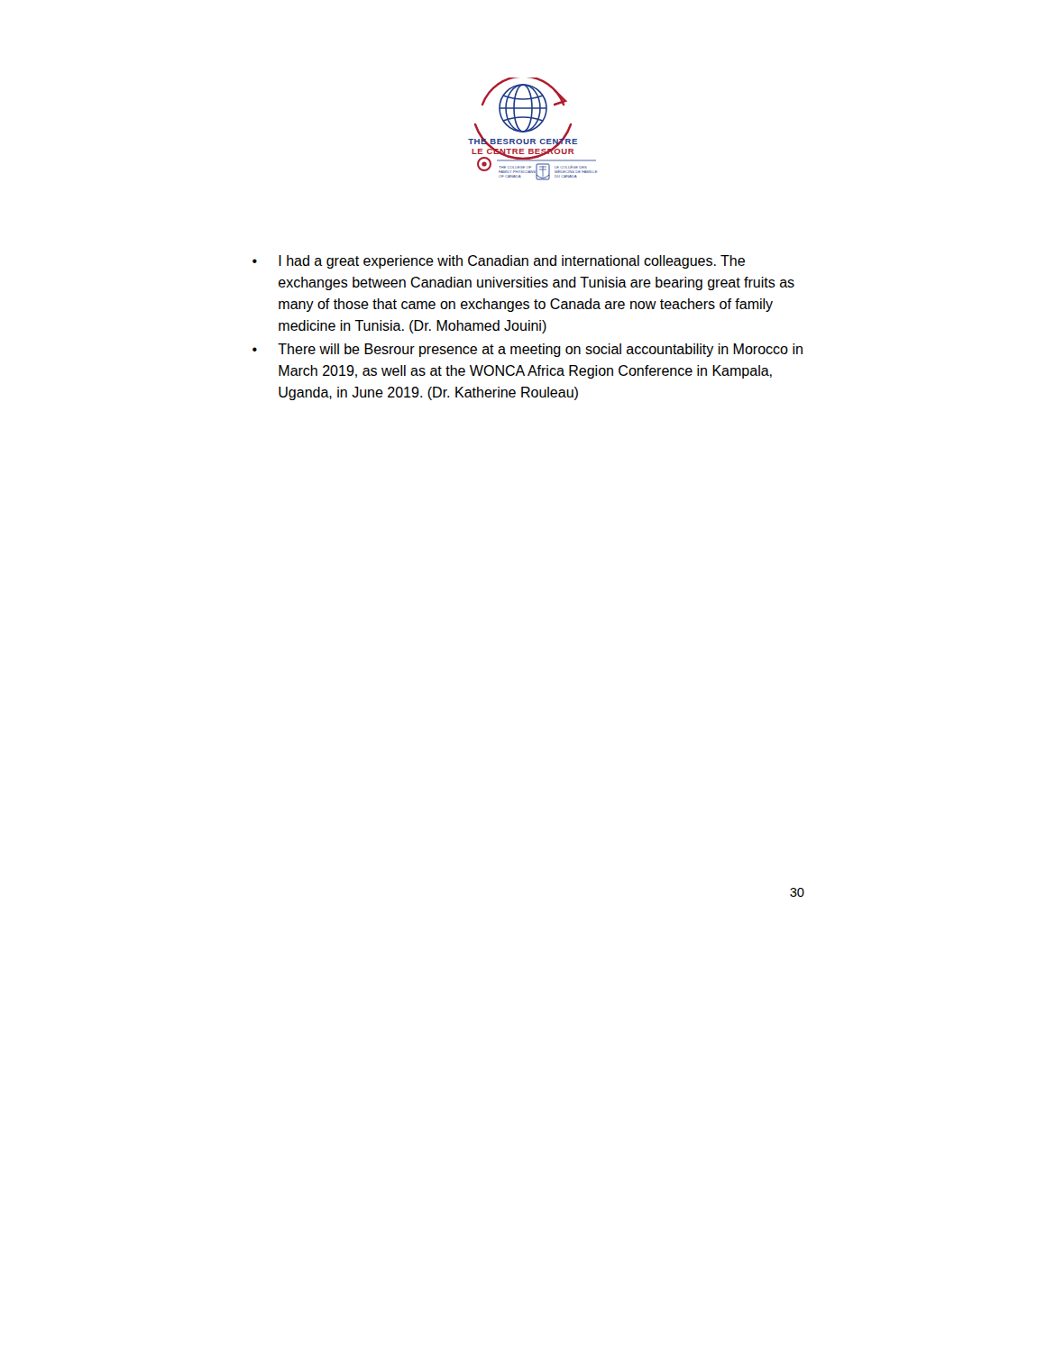THE BESROUR CENTRE LE CENTRE BESROUR THE COLLEGE OF FAMILY PHYSICIANS OF CANADA LE COLLÈGE DES MÉDECINS DE FAMILLE DU CANADA
I had a great experience with Canadian and international colleagues. The exchanges between Canadian universities and Tunisia are bearing great fruits as many of those that came on exchanges to Canada are now teachers of family medicine in Tunisia. (Dr. Mohamed Jouini)
There will be Besrour presence at a meeting on social accountability in Morocco in March 2019, as well as at the WONCA Africa Region Conference in Kampala, Uganda, in June 2019. (Dr. Katherine Rouleau)
30